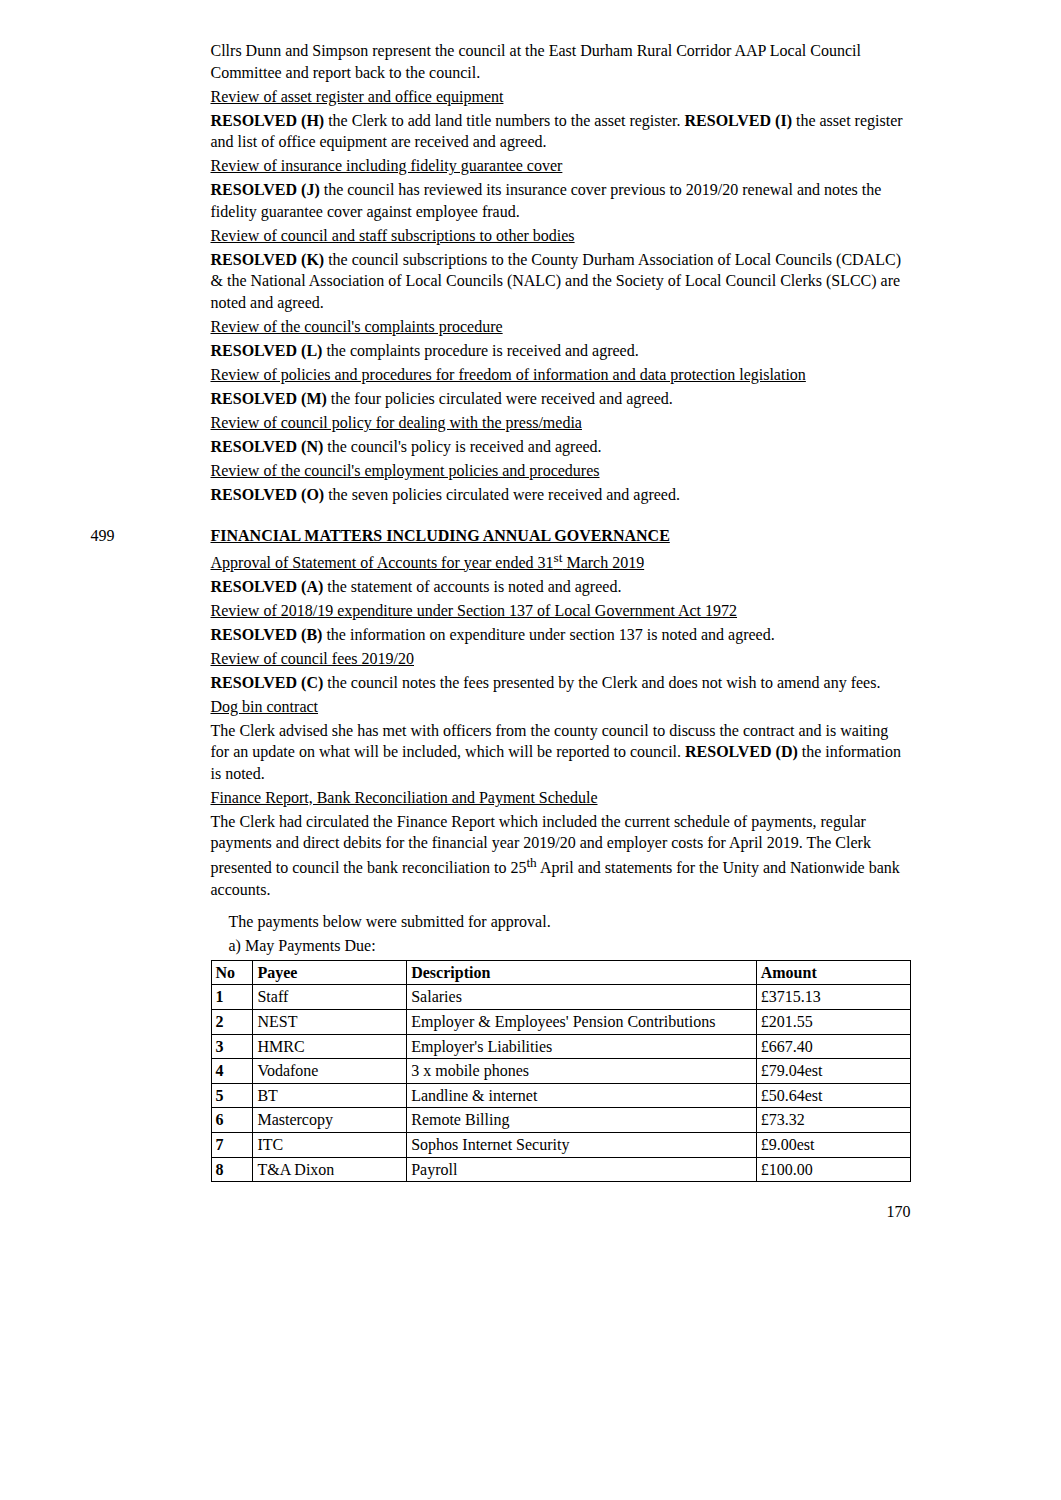Cllrs Dunn and Simpson represent the council at the East Durham Rural Corridor AAP Local Council Committee and report back to the council.
Review of asset register and office equipment
RESOLVED (H) the Clerk to add land title numbers to the asset register. RESOLVED (I) the asset register and list of office equipment are received and agreed.
Review of insurance including fidelity guarantee cover
RESOLVED (J) the council has reviewed its insurance cover previous to 2019/20 renewal and notes the fidelity guarantee cover against employee fraud.
Review of council and staff subscriptions to other bodies
RESOLVED (K) the council subscriptions to the County Durham Association of Local Councils (CDALC) & the National Association of Local Councils (NALC) and the Society of Local Council Clerks (SLCC) are noted and agreed.
Review of the council's complaints procedure
RESOLVED (L) the complaints procedure is received and agreed.
Review of policies and procedures for freedom of information and data protection legislation
RESOLVED (M) the four policies circulated were received and agreed.
Review of council policy for dealing with the press/media
RESOLVED (N) the council's policy is received and agreed.
Review of the council's employment policies and procedures
RESOLVED (O) the seven policies circulated were received and agreed.
499 FINANCIAL MATTERS INCLUDING ANNUAL GOVERNANCE
Approval of Statement of Accounts for year ended 31st March 2019
RESOLVED (A) the statement of accounts is noted and agreed.
Review of 2018/19 expenditure under Section 137 of Local Government Act 1972
RESOLVED (B) the information on expenditure under section 137 is noted and agreed.
Review of council fees 2019/20
RESOLVED (C) the council notes the fees presented by the Clerk and does not wish to amend any fees.
Dog bin contract
The Clerk advised she has met with officers from the county council to discuss the contract and is waiting for an update on what will be included, which will be reported to council. RESOLVED (D) the information is noted.
Finance Report, Bank Reconciliation and Payment Schedule
The Clerk had circulated the Finance Report which included the current schedule of payments, regular payments and direct debits for the financial year 2019/20 and employer costs for April 2019. The Clerk presented to council the bank reconciliation to 25th April and statements for the Unity and Nationwide bank accounts.
The payments below were submitted for approval.
a) May Payments Due:
| No | Payee | Description | Amount |
| --- | --- | --- | --- |
| 1 | Staff | Salaries | £3715.13 |
| 2 | NEST | Employer & Employees' Pension Contributions | £201.55 |
| 3 | HMRC | Employer's Liabilities | £667.40 |
| 4 | Vodafone | 3 x mobile phones | £79.04est |
| 5 | BT | Landline & internet | £50.64est |
| 6 | Mastercopy | Remote Billing | £73.32 |
| 7 | ITC | Sophos Internet Security | £9.00est |
| 8 | T&A Dixon | Payroll | £100.00 |
170